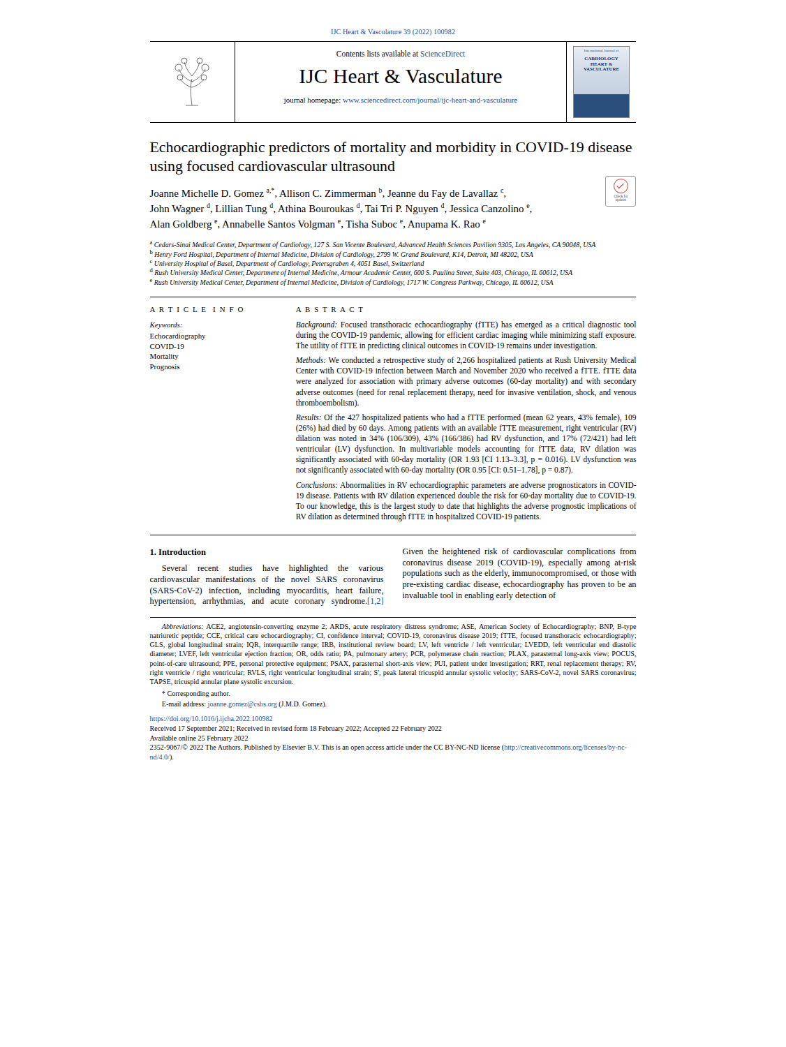IJC Heart & Vasculature 39 (2022) 100982
Contents lists available at ScienceDirect
IJC Heart & Vasculature
journal homepage: www.sciencedirect.com/journal/ijc-heart-and-vasculature
International Journal of
CARDIOLOGY
HEART &
VASCULATURE
Check for
updates
Echocardiographic predictors of mortality and morbidity in COVID-19 disease using focused cardiovascular ultrasound
Joanne Michelle D. Gomez a,*, Allison C. Zimmerman b, Jeanne du Fay de Lavallaz c,
John Wagner d, Lillian Tung d, Athina Bouroukas d, Tai Tri P. Nguyen d, Jessica Canzolino e,
Alan Goldberg e, Annabelle Santos Volgman e, Tisha Suboc e, Anupama K. Rao e
a Cedars-Sinai Medical Center, Department of Cardiology, 127 S. San Vicente Boulevard, Advanced Health Sciences Pavilion 9305, Los Angeles, CA 90048, USA
b Henry Ford Hospital, Department of Internal Medicine, Division of Cardiology, 2799 W. Grand Boulevard, K14, Detroit, MI 48202, USA
c University Hospital of Basel, Department of Cardiology, Petersgraben 4, 4051 Basel, Switzerland
d Rush University Medical Center, Department of Internal Medicine, Armour Academic Center, 600 S. Paulina Street, Suite 403, Chicago, IL 60612, USA
e Rush University Medical Center, Department of Internal Medicine, Division of Cardiology, 1717 W. Congress Parkway, Chicago, IL 60612, USA
A R T I C L E I N F O
Keywords:
Echocardiography
COVID-19
Mortality
Prognosis
A B S T R A C T
Background: Focused transthoracic echocardiography (fTTE) has emerged as a critical diagnostic tool during the COVID-19 pandemic, allowing for efficient cardiac imaging while minimizing staff exposure. The utility of fTTE in predicting clinical outcomes in COVID-19 remains under investigation.
Methods: We conducted a retrospective study of 2,266 hospitalized patients at Rush University Medical Center with COVID-19 infection between March and November 2020 who received a fTTE. fTTE data were analyzed for association with primary adverse outcomes (60-day mortality) and with secondary adverse outcomes (need for renal replacement therapy, need for invasive ventilation, shock, and venous thromboembolism).
Results: Of the 427 hospitalized patients who had a fTTE performed (mean 62 years, 43% female), 109 (26%) had died by 60 days. Among patients with an available fTTE measurement, right ventricular (RV) dilation was noted in 34% (106/309), 43% (166/386) had RV dysfunction, and 17% (72/421) had left ventricular (LV) dysfunction. In multivariable models accounting for fTTE data, RV dilation was significantly associated with 60-day mortality (OR 1.93 [CI 1.13–3.3], p = 0.016). LV dysfunction was not significantly associated with 60-day mortality (OR 0.95 [CI: 0.51–1.78], p = 0.87).
Conclusions: Abnormalities in RV echocardiographic parameters are adverse prognosticators in COVID-19 disease. Patients with RV dilation experienced double the risk for 60-day mortality due to COVID-19. To our knowledge, this is the largest study to date that highlights the adverse prognostic implications of RV dilation as determined through fTTE in hospitalized COVID-19 patients.
1. Introduction
Several recent studies have highlighted the various cardiovascular manifestations of the novel SARS coronavirus (SARS-CoV-2) infection, including myocarditis, heart failure, hypertension, arrhythmias, and acute coronary syndrome.[1,2] Given the heightened risk of cardiovascular complications from coronavirus disease 2019 (COVID-19), especially among at-risk populations such as the elderly, immunocompromised, or those with pre-existing cardiac disease, echocardiography has proven to be an invaluable tool in enabling early detection of
Abbreviations: ACE2, angiotensin-converting enzyme 2; ARDS, acute respiratory distress syndrome; ASE, American Society of Echocardiography; BNP, B-type natriuretic peptide; CCE, critical care echocardiography; CI, confidence interval; COVID-19, coronavirus disease 2019; fTTE, focused transthoracic echocardiography; GLS, global longitudinal strain; IQR, interquartile range; IRB, institutional review board; LV, left ventricle / left ventricular; LVEDD, left ventricular end diastolic diameter; LVEF, left ventricular ejection fraction; OR, odds ratio; PA, pulmonary artery; PCR, polymerase chain reaction; PLAX, parasternal long-axis view; POCUS, point-of-care ultrasound; PPE, personal protective equipment; PSAX, parasternal short-axis view; PUI, patient under investigation; RRT, renal replacement therapy; RV, right ventricle / right ventricular; RVLS, right ventricular longitudinal strain; S', peak lateral tricuspid annular systolic velocity; SARS-CoV-2, novel SARS coronavirus; TAPSE, tricuspid annular plane systolic excursion.
* Corresponding author.
E-mail address: joanne.gomez@cshs.org (J.M.D. Gomez).
https://doi.org/10.1016/j.ijcha.2022.100982
Received 17 September 2021; Received in revised form 18 February 2022; Accepted 22 February 2022
Available online 25 February 2022
2352-9067/© 2022 The Authors. Published by Elsevier B.V. This is an open access article under the CC BY-NC-ND license (http://creativecommons.org/licenses/by-nc-nd/4.0/).